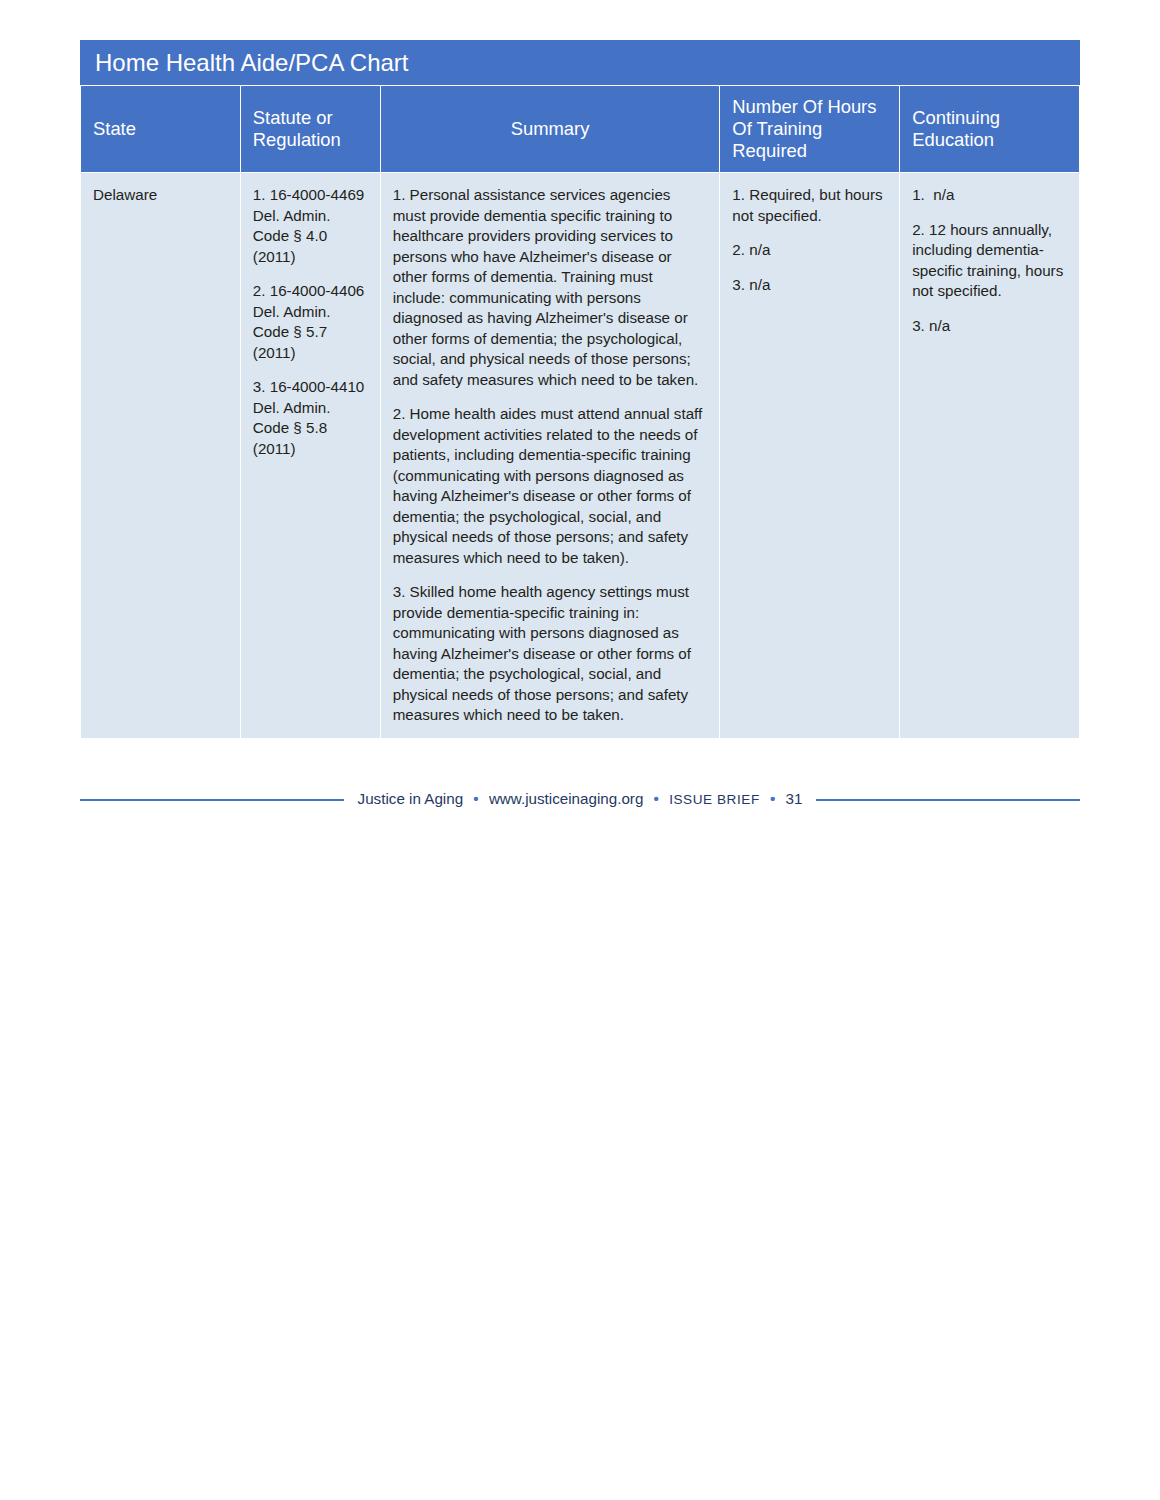Home Health Aide/PCA Chart
| State | Statute or Regulation | Summary | Number Of Hours Of Training Required | Continuing Education |
| --- | --- | --- | --- | --- |
| Delaware | 1. 16-4000-4469 Del. Admin. Code § 4.0 (2011) 2. 16-4000-4406 Del. Admin. Code § 5.7 (2011) 3. 16-4000-4410 Del. Admin. Code § 5.8 (2011) | 1. Personal assistance services agencies must provide dementia specific training to healthcare providers providing services to persons who have Alzheimer's disease or other forms of dementia. Training must include: communicating with persons diagnosed as having Alzheimer's disease or other forms of dementia; the psychological, social, and physical needs of those persons; and safety measures which need to be taken. 2. Home health aides must attend annual staff development activities related to the needs of patients, including dementia-specific training (communicating with persons diagnosed as having Alzheimer's disease or other forms of dementia; the psychological, social, and physical needs of those persons; and safety measures which need to be taken). 3. Skilled home health agency settings must provide dementia-specific training in: communicating with persons diagnosed as having Alzheimer's disease or other forms of dementia; the psychological, social, and physical needs of those persons; and safety measures which need to be taken. | 1. Required, but hours not specified. 2. n/a 3. n/a | 1. n/a 2. 12 hours annually, including dementia-specific training, hours not specified. 3. n/a |
Justice in Aging • www.justiceinaging.org • ISSUE BRIEF • 31